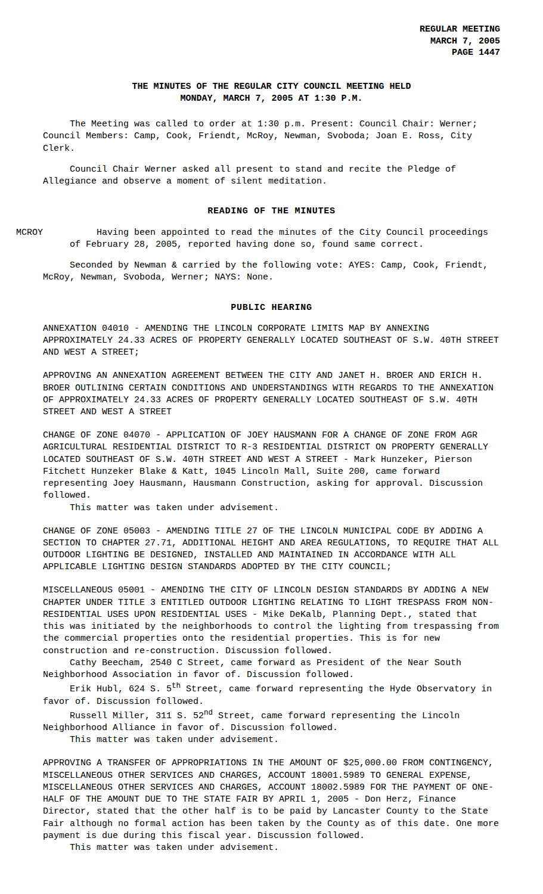REGULAR MEETING
MARCH 7, 2005
PAGE 1447
THE MINUTES OF THE REGULAR CITY COUNCIL MEETING HELD
MONDAY, MARCH 7, 2005 AT 1:30 P.M.
The Meeting was called to order at 1:30 p.m. Present: Council Chair: Werner; Council Members: Camp, Cook, Friendt, McRoy, Newman, Svoboda; Joan E. Ross, City Clerk.
Council Chair Werner asked all present to stand and recite the Pledge of Allegiance and observe a moment of silent meditation.
READING OF THE MINUTES
MCROYHaving been appointed to read the minutes of the City Council proceedings of February 28, 2005, reported having done so, found same correct.
Seconded by Newman & carried by the following vote: AYES: Camp, Cook, Friendt, McRoy, Newman, Svoboda, Werner; NAYS: None.
PUBLIC HEARING
ANNEXATION 04010 - AMENDING THE LINCOLN CORPORATE LIMITS MAP BY ANNEXING APPROXIMATELY 24.33 ACRES OF PROPERTY GENERALLY LOCATED SOUTHEAST OF S.W. 40TH STREET AND WEST A STREET;
APPROVING AN ANNEXATION AGREEMENT BETWEEN THE CITY AND JANET H. BROER AND ERICH H. BROER OUTLINING CERTAIN CONDITIONS AND UNDERSTANDINGS WITH REGARDS TO THE ANNEXATION OF APPROXIMATELY 24.33 ACRES OF PROPERTY GENERALLY LOCATED SOUTHEAST OF S.W. 40TH STREET AND WEST A STREET
CHANGE OF ZONE 04070 - APPLICATION OF JOEY HAUSMANN FOR A CHANGE OF ZONE FROM AGR AGRICULTURAL RESIDENTIAL DISTRICT TO R-3 RESIDENTIAL DISTRICT ON PROPERTY GENERALLY LOCATED SOUTHEAST OF S.W. 40TH STREET AND WEST A STREET - Mark Hunzeker, Pierson Fitchett Hunzeker Blake & Katt, 1045 Lincoln Mall, Suite 200, came forward representing Joey Hausmann, Hausmann Construction, asking for approval. Discussion followed.
This matter was taken under advisement.
CHANGE OF ZONE 05003 - AMENDING TITLE 27 OF THE LINCOLN MUNICIPAL CODE BY ADDING A SECTION TO CHAPTER 27.71, ADDITIONAL HEIGHT AND AREA REGULATIONS, TO REQUIRE THAT ALL OUTDOOR LIGHTING BE DESIGNED, INSTALLED AND MAINTAINED IN ACCORDANCE WITH ALL APPLICABLE LIGHTING DESIGN STANDARDS ADOPTED BY THE CITY COUNCIL;
MISCELLANEOUS 05001 - AMENDING THE CITY OF LINCOLN DESIGN STANDARDS BY ADDING A NEW CHAPTER UNDER TITLE 3 ENTITLED OUTDOOR LIGHTING RELATING TO LIGHT TRESPASS FROM NON-RESIDENTIAL USES UPON RESIDENTIAL USES - Mike DeKalb, Planning Dept., stated that this was initiated by the neighborhoods to control the lighting from trespassing from the commercial properties onto the residential properties. This is for new construction and re-construction. Discussion followed.
Cathy Beecham, 2540 C Street, came forward as President of the Near South Neighborhood Association in favor of. Discussion followed.
Erik Hubl, 624 S. 5th Street, came forward representing the Hyde Observatory in favor of. Discussion followed.
Russell Miller, 311 S. 52nd Street, came forward representing the Lincoln Neighborhood Alliance in favor of. Discussion followed.
This matter was taken under advisement.
APPROVING A TRANSFER OF APPROPRIATIONS IN THE AMOUNT OF $25,000.00 FROM CONTINGENCY, MISCELLANEOUS OTHER SERVICES AND CHARGES, ACCOUNT 18001.5989 TO GENERAL EXPENSE, MISCELLANEOUS OTHER SERVICES AND CHARGES, ACCOUNT 18002.5989 FOR THE PAYMENT OF ONE-HALF OF THE AMOUNT DUE TO THE STATE FAIR BY APRIL 1, 2005 - Don Herz, Finance Director, stated that the other half is to be paid by Lancaster County to the State Fair although no formal action has been taken by the County as of this date. One more payment is due during this fiscal year. Discussion followed.
This matter was taken under advisement.